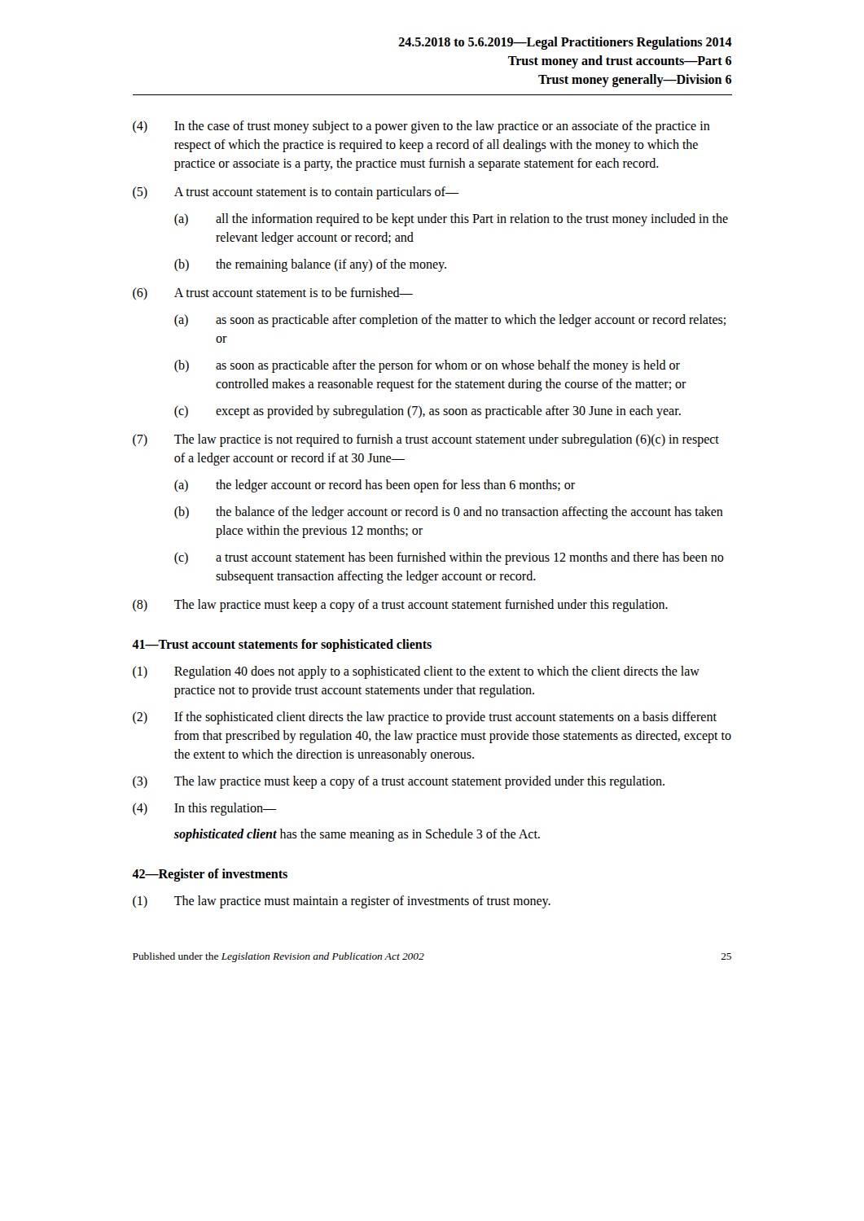24.5.2018 to 5.6.2019—Legal Practitioners Regulations 2014 Trust money and trust accounts—Part 6 Trust money generally—Division 6
(4) In the case of trust money subject to a power given to the law practice or an associate of the practice in respect of which the practice is required to keep a record of all dealings with the money to which the practice or associate is a party, the practice must furnish a separate statement for each record.
(5) A trust account statement is to contain particulars of—
(a) all the information required to be kept under this Part in relation to the trust money included in the relevant ledger account or record; and
(b) the remaining balance (if any) of the money.
(6) A trust account statement is to be furnished—
(a) as soon as practicable after completion of the matter to which the ledger account or record relates; or
(b) as soon as practicable after the person for whom or on whose behalf the money is held or controlled makes a reasonable request for the statement during the course of the matter; or
(c) except as provided by subregulation (7), as soon as practicable after 30 June in each year.
(7) The law practice is not required to furnish a trust account statement under subregulation (6)(c) in respect of a ledger account or record if at 30 June—
(a) the ledger account or record has been open for less than 6 months; or
(b) the balance of the ledger account or record is 0 and no transaction affecting the account has taken place within the previous 12 months; or
(c) a trust account statement has been furnished within the previous 12 months and there has been no subsequent transaction affecting the ledger account or record.
(8) The law practice must keep a copy of a trust account statement furnished under this regulation.
41—Trust account statements for sophisticated clients
(1) Regulation 40 does not apply to a sophisticated client to the extent to which the client directs the law practice not to provide trust account statements under that regulation.
(2) If the sophisticated client directs the law practice to provide trust account statements on a basis different from that prescribed by regulation 40, the law practice must provide those statements as directed, except to the extent to which the direction is unreasonably onerous.
(3) The law practice must keep a copy of a trust account statement provided under this regulation.
(4) In this regulation—
sophisticated client has the same meaning as in Schedule 3 of the Act.
42—Register of investments
(1) The law practice must maintain a register of investments of trust money.
Published under the Legislation Revision and Publication Act 2002
25